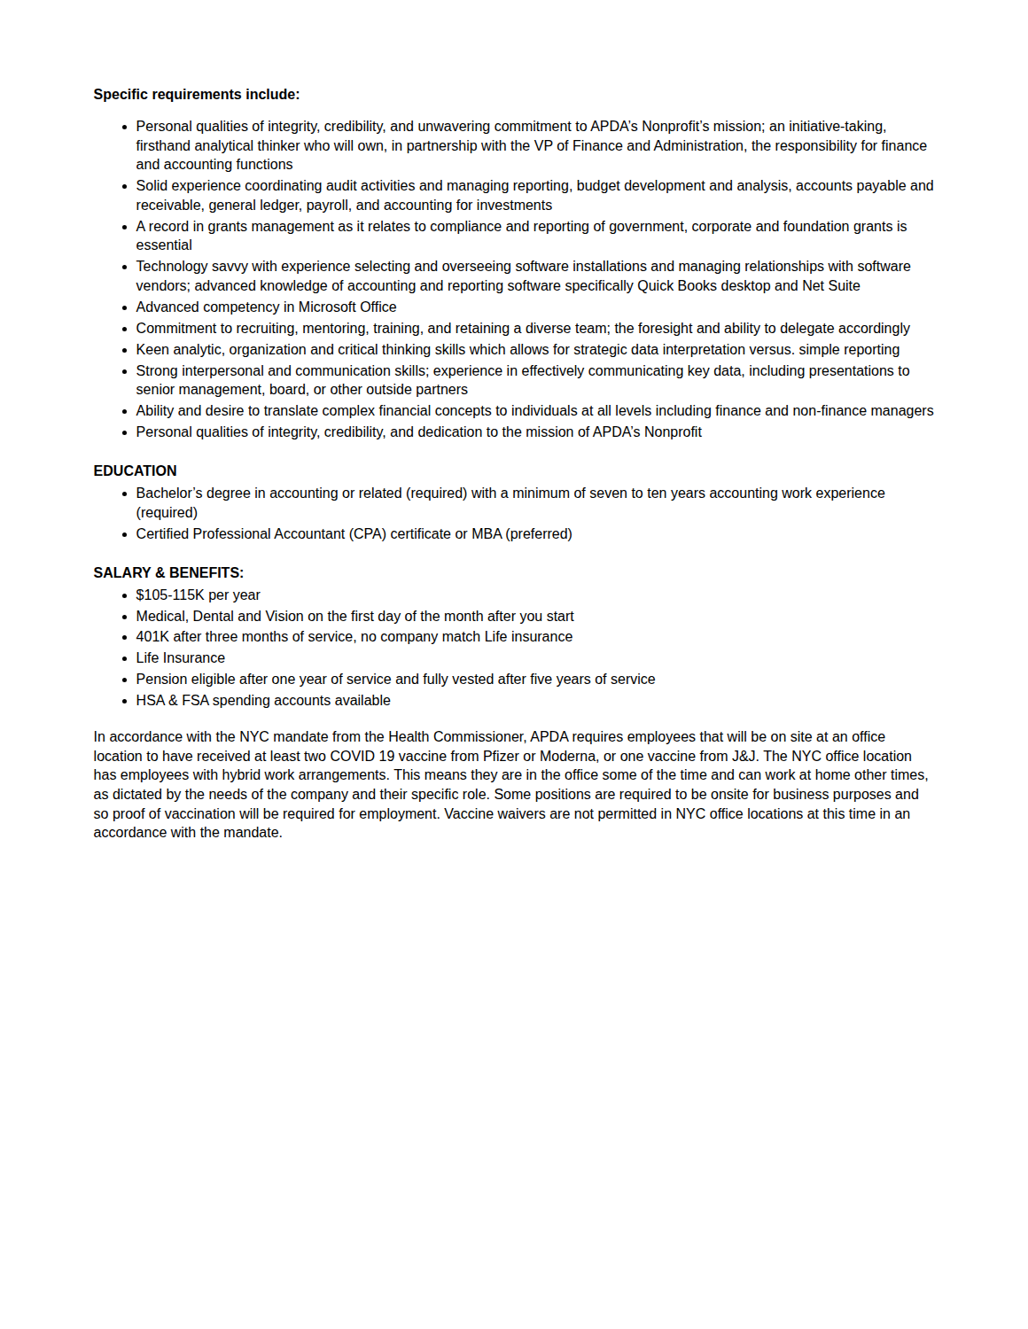Specific requirements include:
Personal qualities of integrity, credibility, and unwavering commitment to APDA’s Nonprofit’s mission; an initiative-taking, firsthand analytical thinker who will own, in partnership with the VP of Finance and Administration, the responsibility for finance and accounting functions
Solid experience coordinating audit activities and managing reporting, budget development and analysis, accounts payable and receivable, general ledger, payroll, and accounting for investments
A record in grants management as it relates to compliance and reporting of government, corporate and foundation grants is essential
Technology savvy with experience selecting and overseeing software installations and managing relationships with software vendors; advanced knowledge of accounting and reporting software specifically Quick Books desktop and Net Suite
Advanced competency in Microsoft Office
Commitment to recruiting, mentoring, training, and retaining a diverse team; the foresight and ability to delegate accordingly
Keen analytic, organization and critical thinking skills which allows for strategic data interpretation versus. simple reporting
Strong interpersonal and communication skills; experience in effectively communicating key data, including presentations to senior management, board, or other outside partners
Ability and desire to translate complex financial concepts to individuals at all levels including finance and non-finance managers
Personal qualities of integrity, credibility, and dedication to the mission of APDA’s Nonprofit
EDUCATION
Bachelor’s degree in accounting or related (required) with a minimum of seven to ten years accounting work experience (required)
Certified Professional Accountant (CPA) certificate or MBA (preferred)
SALARY & BENEFITS:
$105-115K per year
Medical, Dental and Vision on the first day of the month after you start
401K after three months of service, no company match Life insurance
Life Insurance
Pension eligible after one year of service and fully vested after five years of service
HSA & FSA spending accounts available
In accordance with the NYC mandate from the Health Commissioner, APDA requires employees that will be on site at an office location to have received at least two COVID 19 vaccine from Pfizer or Moderna, or one vaccine from J&J. The NYC office location has employees with hybrid work arrangements. This means they are in the office some of the time and can work at home other times, as dictated by the needs of the company and their specific role. Some positions are required to be onsite for business purposes and so proof of vaccination will be required for employment. Vaccine waivers are not permitted in NYC office locations at this time in an accordance with the mandate.